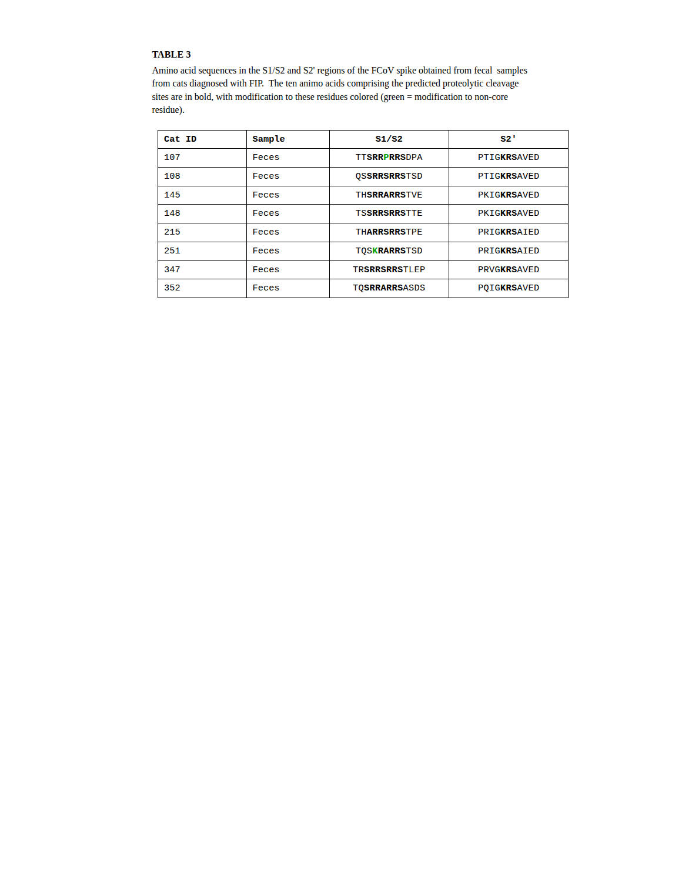TABLE 3
Amino acid sequences in the S1/S2 and S2' regions of the FCoV spike obtained from fecal samples from cats diagnosed with FIP. The ten animo acids comprising the predicted proteolytic cleavage sites are in bold, with modification to these residues colored (green = modification to non-core residue).
| Cat ID | Sample | S1/S2 | S2' |
| --- | --- | --- | --- |
| 107 | Feces | TT SRR P RRS DPA | PTIG KRS AVED |
| 108 | Feces | QS SRRSRRS TSD | PTIG KRS AVED |
| 145 | Feces | TH SRRARRS TVE | PKIG KRS AVED |
| 148 | Feces | TS SRRSRRS TTE | PKIG KRS AVED |
| 215 | Feces | TH ARRSRRS TPE | PRIG KRS AIED |
| 251 | Feces | TQS K RARRS TSD | PRIG KRS AIED |
| 347 | Feces | TR SRRSRRS TLEP | PRVG KRS AVED |
| 352 | Feces | TQ SRRARRS ASDS | PQIG KRS AVED |